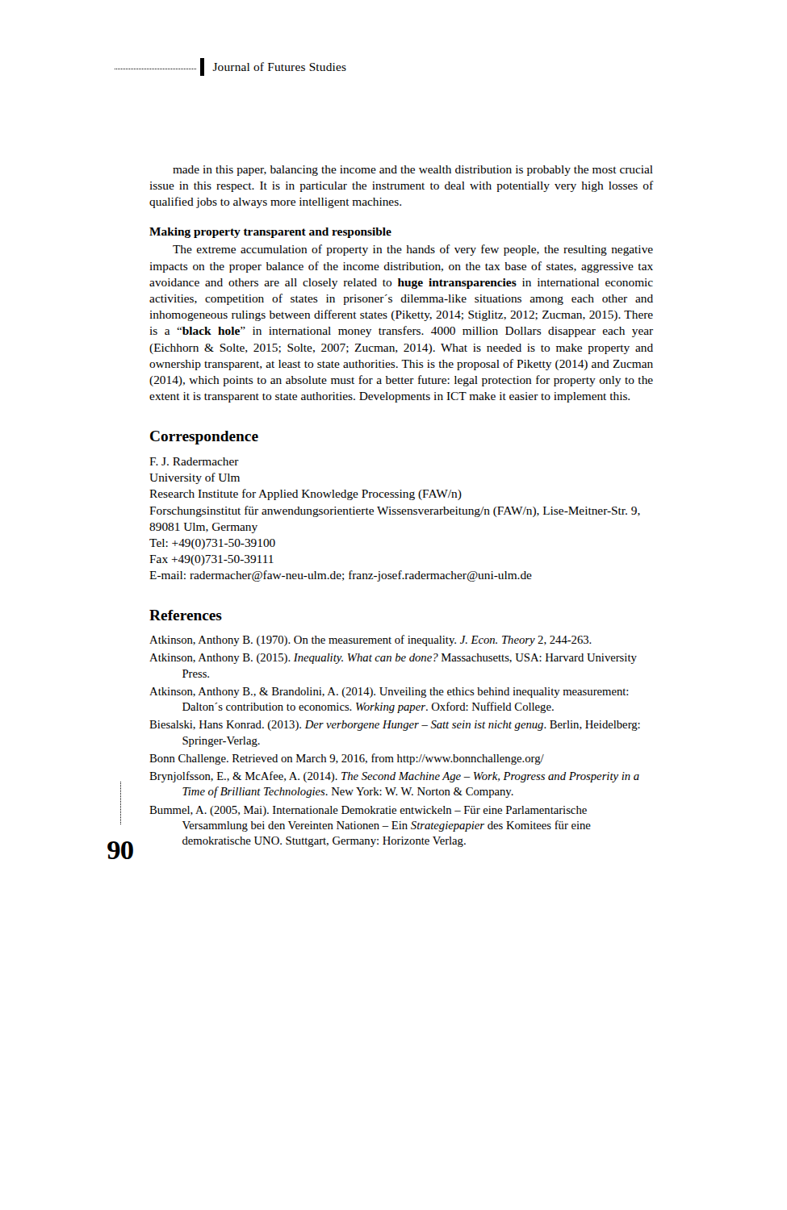Journal of Futures Studies
made in this paper, balancing the income and the wealth distribution is probably the most crucial issue in this respect. It is in particular the instrument to deal with potentially very high losses of qualified jobs to always more intelligent machines.
Making property transparent and responsible
The extreme accumulation of property in the hands of very few people, the resulting negative impacts on the proper balance of the income distribution, on the tax base of states, aggressive tax avoidance and others are all closely related to huge intransparencies in international economic activities, competition of states in prisoner´s dilemma-like situations among each other and inhomogeneous rulings between different states (Piketty, 2014; Stiglitz, 2012; Zucman, 2015). There is a “black hole” in international money transfers. 4000 million Dollars disappear each year (Eichhorn & Solte, 2015; Solte, 2007; Zucman, 2014). What is needed is to make property and ownership transparent, at least to state authorities. This is the proposal of Piketty (2014) and Zucman (2014), which points to an absolute must for a better future: legal protection for property only to the extent it is transparent to state authorities. Developments in ICT make it easier to implement this.
Correspondence
F. J. Radermacher
University of Ulm
Research Institute for Applied Knowledge Processing (FAW/n)
Forschungsinstitut für anwendungsorientierte Wissensverarbeitung/n (FAW/n), Lise-Meitner-Str. 9, 89081 Ulm, Germany
Tel: +49(0)731-50-39100
Fax +49(0)731-50-39111
E-mail: radermacher@faw-neu-ulm.de; franz-josef.radermacher@uni-ulm.de
References
Atkinson, Anthony B. (1970). On the measurement of inequality. J. Econ. Theory 2, 244-263.
Atkinson, Anthony B. (2015). Inequality. What can be done? Massachusetts, USA: Harvard University Press.
Atkinson, Anthony B., & Brandolini, A. (2014). Unveiling the ethics behind inequality measurement: Dalton´s contribution to economics. Working paper. Oxford: Nuffield College.
Biesalski, Hans Konrad. (2013). Der verborgene Hunger – Satt sein ist nicht genug. Berlin, Heidelberg: Springer-Verlag.
Bonn Challenge. Retrieved on March 9, 2016, from http://www.bonnchallenge.org/
Brynjolfsson, E., & McAfee, A. (2014). The Second Machine Age – Work, Progress and Prosperity in a Time of Brilliant Technologies. New York: W. W. Norton & Company.
Bummel, A. (2005, Mai). Internationale Demokratie entwickeln – Für eine Parlamentarische Versammlung bei den Vereinten Nationen – Ein Strategiepapier des Komitees für eine demokratische UNO. Stuttgart, Germany: Horizonte Verlag.
90